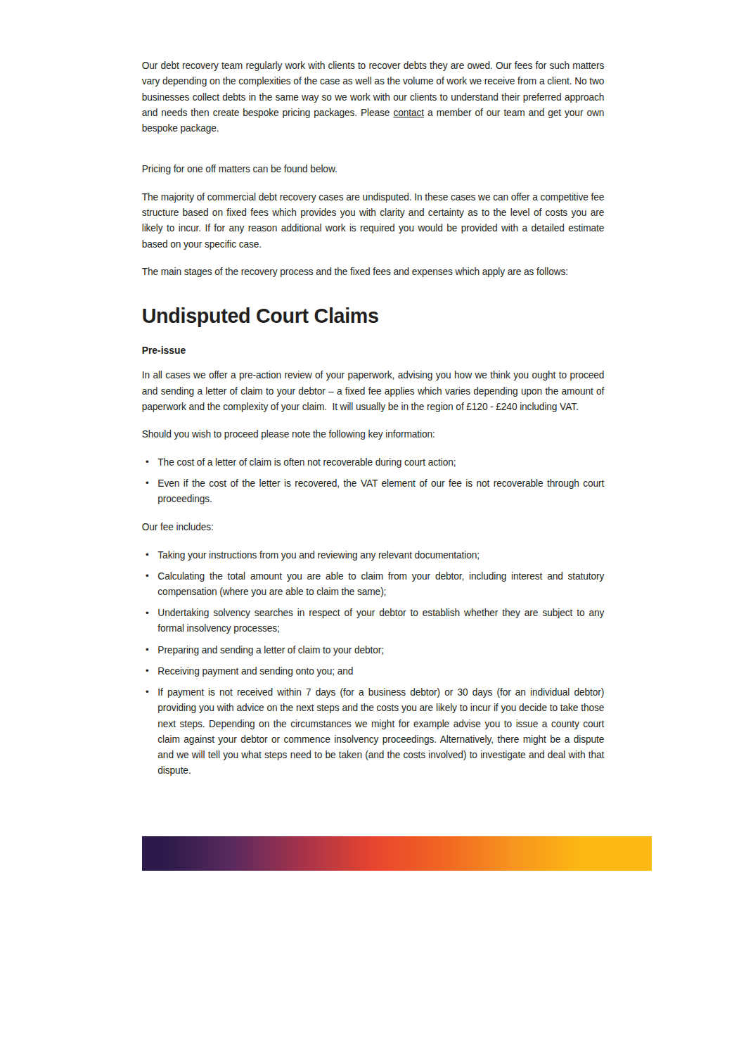Our debt recovery team regularly work with clients to recover debts they are owed. Our fees for such matters vary depending on the complexities of the case as well as the volume of work we receive from a client. No two businesses collect debts in the same way so we work with our clients to understand their preferred approach and needs then create bespoke pricing packages. Please contact a member of our team and get your own bespoke package.
Pricing for one off matters can be found below.
The majority of commercial debt recovery cases are undisputed. In these cases we can offer a competitive fee structure based on fixed fees which provides you with clarity and certainty as to the level of costs you are likely to incur. If for any reason additional work is required you would be provided with a detailed estimate based on your specific case.
The main stages of the recovery process and the fixed fees and expenses which apply are as follows:
Undisputed Court Claims
Pre-issue
In all cases we offer a pre-action review of your paperwork, advising you how we think you ought to proceed and sending a letter of claim to your debtor – a fixed fee applies which varies depending upon the amount of paperwork and the complexity of your claim. It will usually be in the region of £120 - £240 including VAT.
Should you wish to proceed please note the following key information:
The cost of a letter of claim is often not recoverable during court action;
Even if the cost of the letter is recovered, the VAT element of our fee is not recoverable through court proceedings.
Our fee includes:
Taking your instructions from you and reviewing any relevant documentation;
Calculating the total amount you are able to claim from your debtor, including interest and statutory compensation (where you are able to claim the same);
Undertaking solvency searches in respect of your debtor to establish whether they are subject to any formal insolvency processes;
Preparing and sending a letter of claim to your debtor;
Receiving payment and sending onto you; and
If payment is not received within 7 days (for a business debtor) or 30 days (for an individual debtor) providing you with advice on the next steps and the costs you are likely to incur if you decide to take those next steps. Depending on the circumstances we might for example advise you to issue a county court claim against your debtor or commence insolvency proceedings. Alternatively, there might be a dispute and we will tell you what steps need to be taken (and the costs involved) to investigate and deal with that dispute.